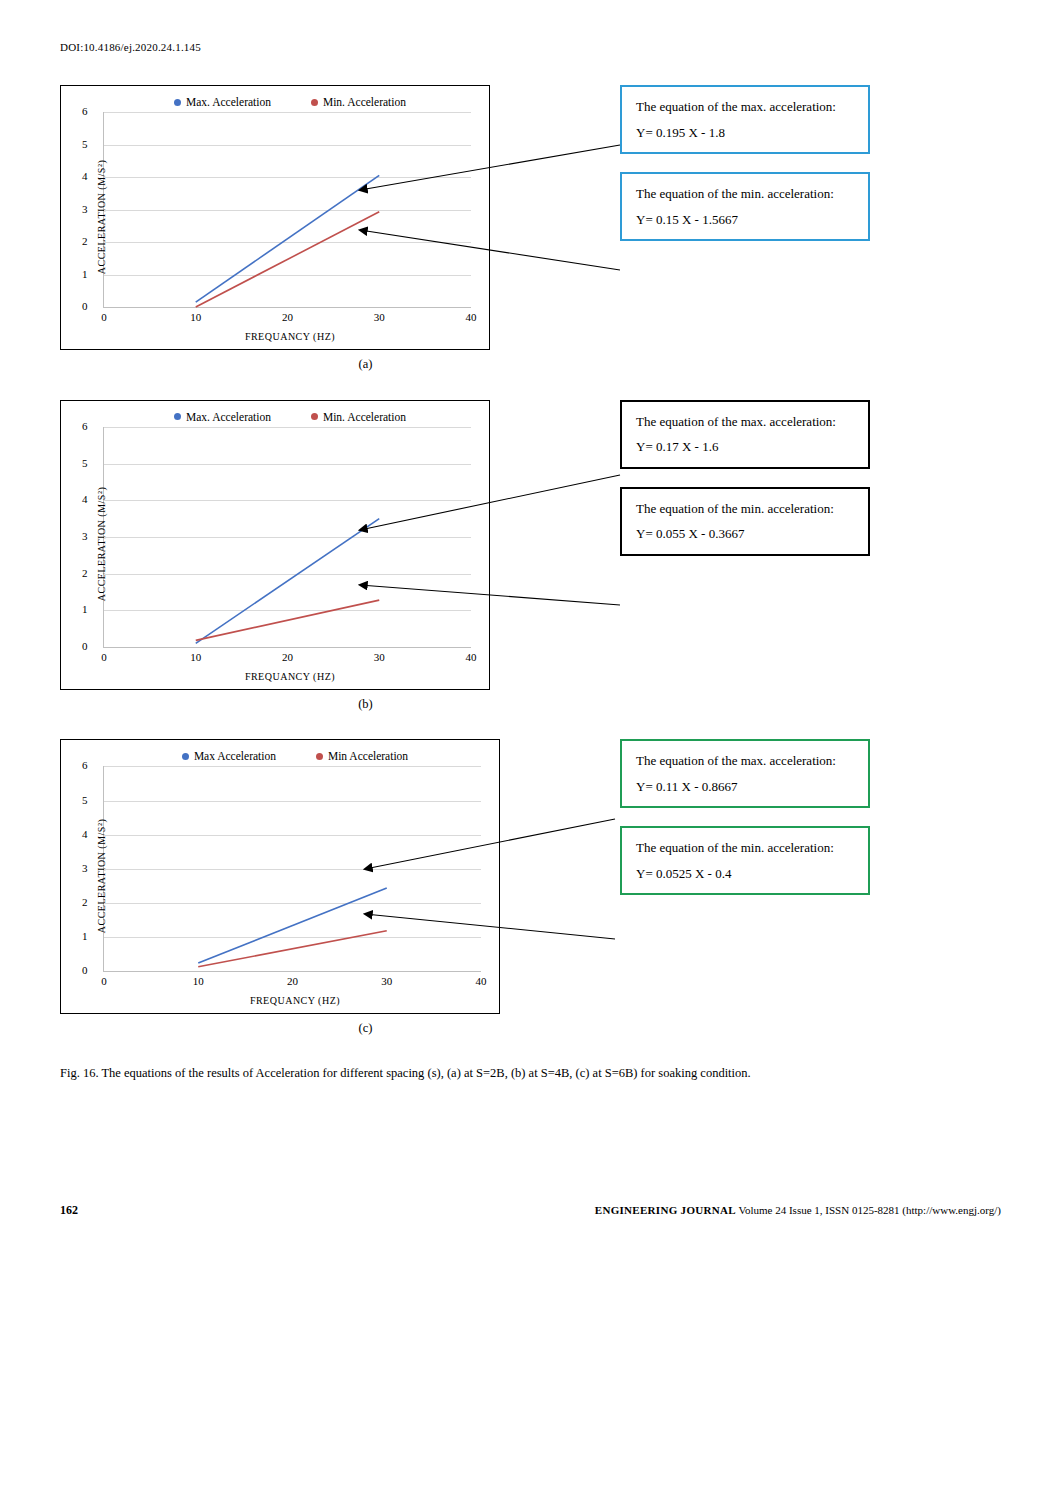DOI:10.4186/ej.2020.24.1.145
Max. Acceleration Min. Acceleration
ACCELERATION (M/S²)
6
5
4
3
2
1
0
0
10
20
30
40
FREQUANCY (HZ)
The equation of the max. acceleration:
Y= 0.195 X - 1.8
The equation of the min. acceleration:
Y= 0.15 X - 1.5667
(a)
Max. Acceleration Min. Acceleration
ACCELERATION (M/S²)
6
5
4
3
2
1
0
0
10
20
30
40
FREQUANCY (HZ)
The equation of the max. acceleration:
Y= 0.17 X - 1.6
The equation of the min. acceleration:
Y= 0.055 X - 0.3667
(b)
Max Acceleration Min Acceleration
ACCELERATION (M/S²)
6
5
4
3
2
1
0
0
10
20
30
40
FREQUANCY (HZ)
The equation of the max. acceleration:
Y= 0.11 X - 0.8667
The equation of the min. acceleration:
Y= 0.0525 X - 0.4
(c)
Fig. 16. The equations of the results of Acceleration for different spacing (s), (a) at S=2B, (b) at S=4B, (c) at S=6B) for soaking condition.
162
ENGINEERING JOURNAL Volume 24 Issue 1, ISSN 0125-8281 (http://www.engj.org/)